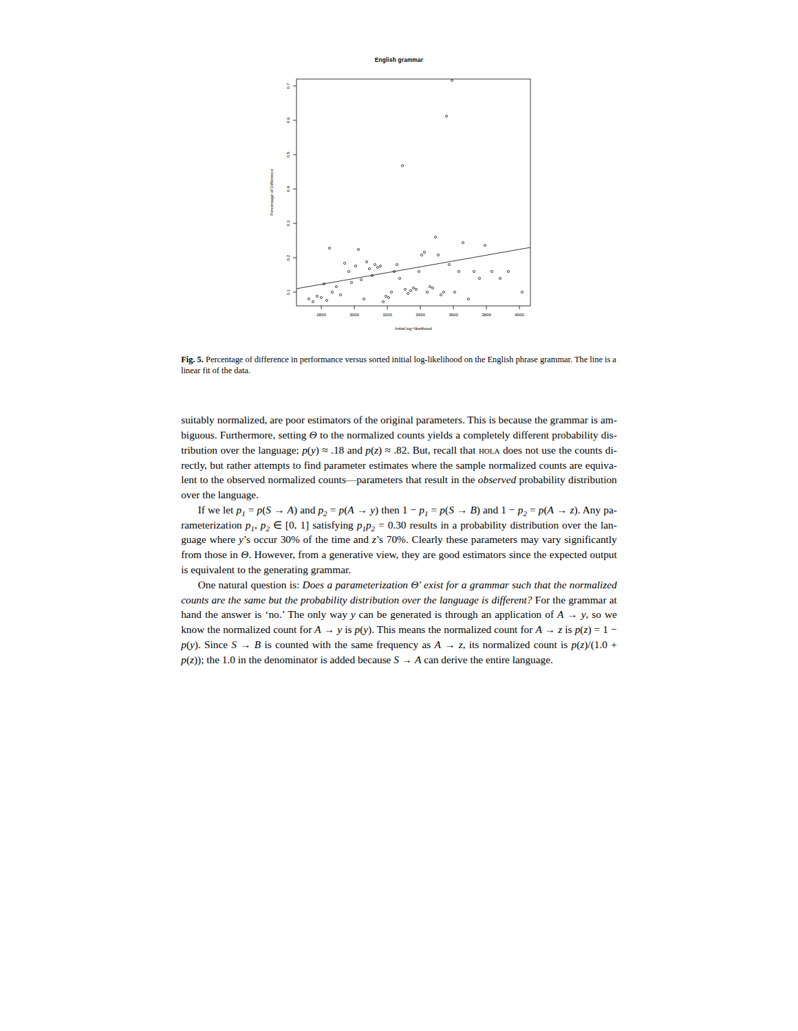English grammar
0.1 0.2 0.3 0.4 0.5 0.6 0.7 Percentage of Difference 2800 3000 3200 3400 3600 3800 4000 Initial log−likelihood
Fig. 5. Percentage of difference in performance versus sorted initial log-likelihood on the English phrase grammar. The line is a linear fit of the data.
suitably normalized, are poor estimators of the original parameters. This is because the grammar is ambiguous. Furthermore, setting Θ to the normalized counts yields a completely different probability distribution over the language; p(y) ≈ .18 and p(z) ≈ .82. But, recall that hola does not use the counts directly, but rather attempts to find parameter estimates where the sample normalized counts are equivalent to the observed normalized counts—parameters that result in the observed probability distribution over the language.
If we let p1 = p(S → A) and p2 = p(A → y) then 1 − p1 = p(S → B) and 1 − p2 = p(A → z). Any parameterization p1, p2 ∈ [0, 1] satisfying p1p2 = 0.30 results in a probability distribution over the language where y’s occur 30% of the time and z’s 70%. Clearly these parameters may vary significantly from those in Θ. However, from a generative view, they are good estimators since the expected output is equivalent to the generating grammar.
One natural question is: Does a parameterization Θ′ exist for a grammar such that the normalized counts are the same but the probability distribution over the language is different? For the grammar at hand the answer is ‘no.’ The only way y can be generated is through an application of A → y, so we know the normalized count for A → y is p(y). This means the normalized count for A → z is p(z) = 1 − p(y). Since S → B is counted with the same frequency as A → z, its normalized count is p(z)/(1.0 + p(z)); the 1.0 in the denominator is added because S → A can derive the entire language.